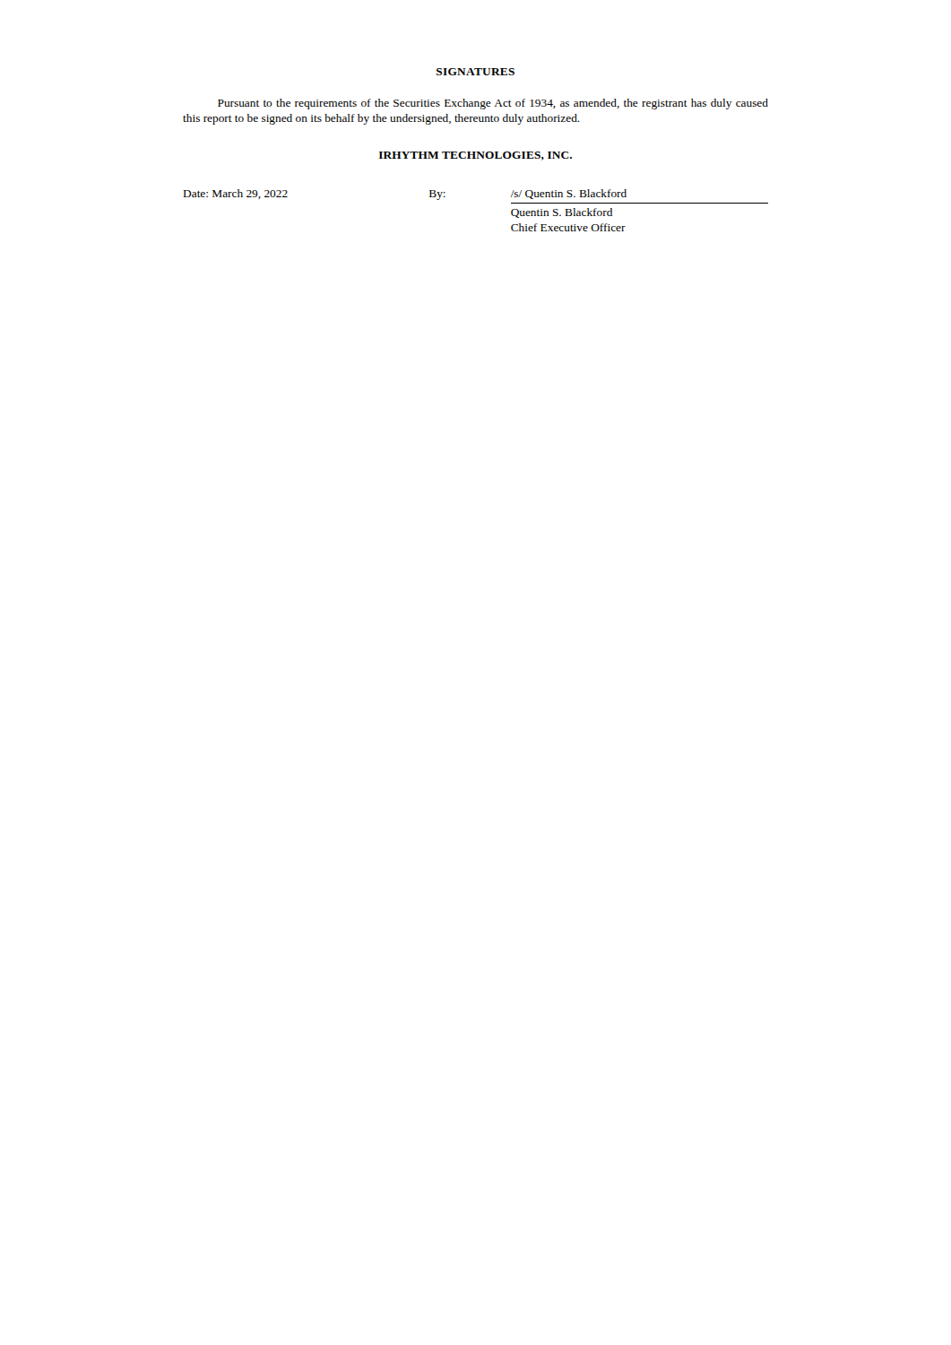SIGNATURES
Pursuant to the requirements of the Securities Exchange Act of 1934, as amended, the registrant has duly caused this report to be signed on its behalf by the undersigned, thereunto duly authorized.
IRHYTHM TECHNOLOGIES, INC.
| Date: March 29, 2022 | By: | /s/ Quentin S. Blackford Quentin S. Blackford Chief Executive Officer |